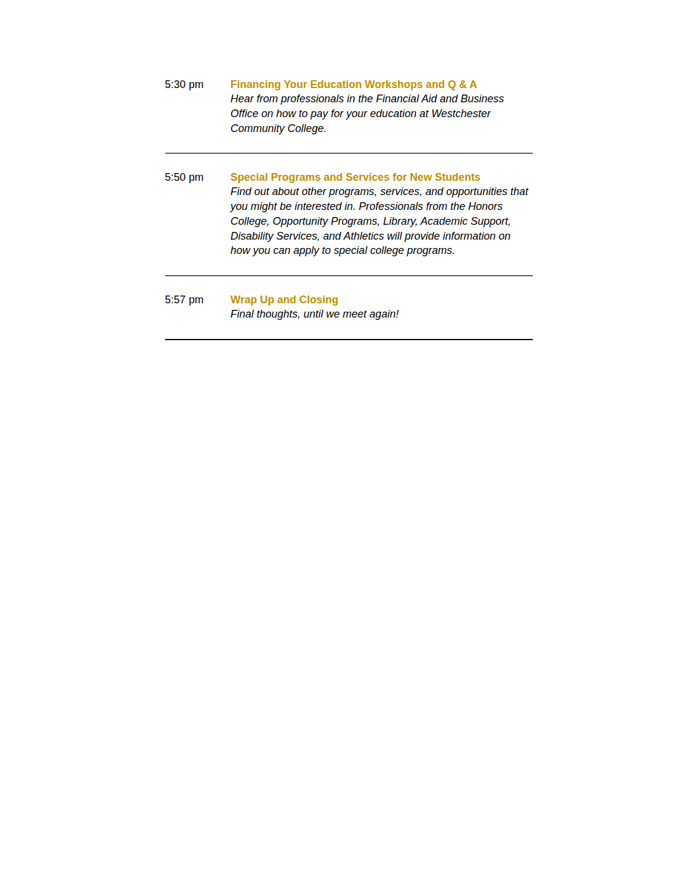5:30 pm
Financing Your Education Workshops and Q & A
Hear from professionals in the Financial Aid and Business Office on how to pay for your education at Westchester Community College.
_______________________________________________________________________________________
5:50 pm
Special Programs and Services for New Students
Find out about other programs, services, and opportunities that you might be interested in. Professionals from the Honors College, Opportunity Programs, Library, Academic Support, Disability Services, and Athletics will provide information on how you can apply to special college programs.
_______________________________________________________________________________________
5:57 pm
Wrap Up and Closing
Final thoughts, until we meet again!